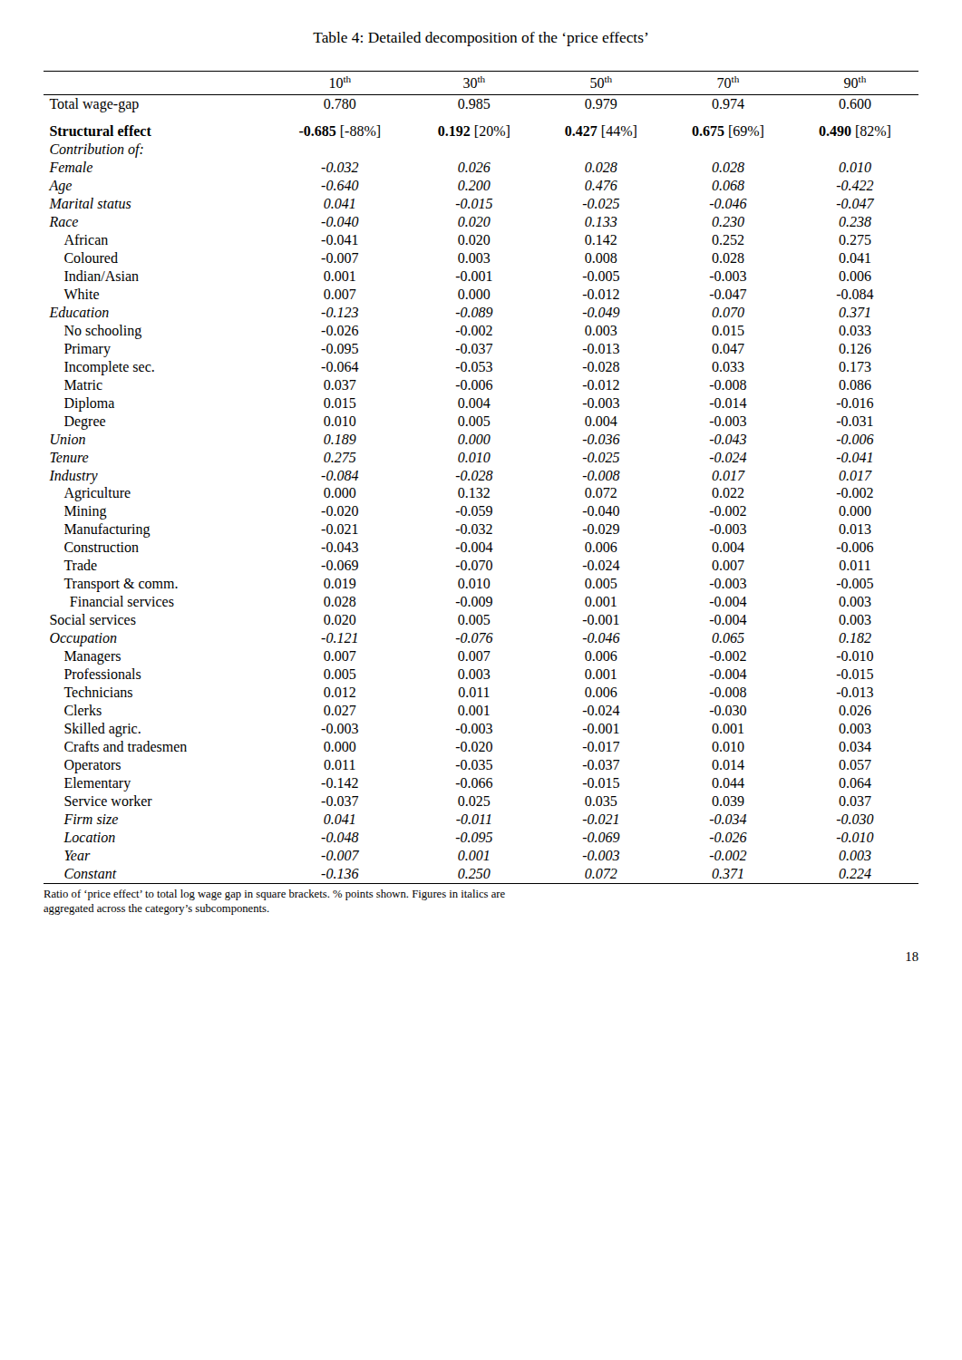Table 4: Detailed decomposition of the ‘price effects’
| | 10 th | 30 th | 50 th | 70 th | 90 th |
| --- | --- | --- | --- | --- | --- |
| Total wage-gap | 0.780 | 0.985 | 0.979 | 0.974 | 0.600 |
| Structural effect | -0.685 [-88%] | 0.192 [20%] | 0.427 [44%] | 0.675 [69%] | 0.490 [82%] |
| Contribution of: | | | | | |
| Female | -0.032 | 0.026 | 0.028 | 0.028 | 0.010 |
| Age | -0.640 | 0.200 | 0.476 | 0.068 | -0.422 |
| Marital status | 0.041 | -0.015 | -0.025 | -0.046 | -0.047 |
| Race | -0.040 | 0.020 | 0.133 | 0.230 | 0.238 |
| African | -0.041 | 0.020 | 0.142 | 0.252 | 0.275 |
| Coloured | -0.007 | 0.003 | 0.008 | 0.028 | 0.041 |
| Indian/Asian | 0.001 | -0.001 | -0.005 | -0.003 | 0.006 |
| White | 0.007 | 0.000 | -0.012 | -0.047 | -0.084 |
| Education | -0.123 | -0.089 | -0.049 | 0.070 | 0.371 |
| No schooling | -0.026 | -0.002 | 0.003 | 0.015 | 0.033 |
| Primary | -0.095 | -0.037 | -0.013 | 0.047 | 0.126 |
| Incomplete sec. | -0.064 | -0.053 | -0.028 | 0.033 | 0.173 |
| Matric | 0.037 | -0.006 | -0.012 | -0.008 | 0.086 |
| Diploma | 0.015 | 0.004 | -0.003 | -0.014 | -0.016 |
| Degree | 0.010 | 0.005 | 0.004 | -0.003 | -0.031 |
| Union | 0.189 | 0.000 | -0.036 | -0.043 | -0.006 |
| Tenure | 0.275 | 0.010 | -0.025 | -0.024 | -0.041 |
| Industry | -0.084 | -0.028 | -0.008 | 0.017 | 0.017 |
| Agriculture | 0.000 | 0.132 | 0.072 | 0.022 | -0.002 |
| Mining | -0.020 | -0.059 | -0.040 | -0.002 | 0.000 |
| Manufacturing | -0.021 | -0.032 | -0.029 | -0.003 | 0.013 |
| Construction | -0.043 | -0.004 | 0.006 | 0.004 | -0.006 |
| Trade | -0.069 | -0.070 | -0.024 | 0.007 | 0.011 |
| Transport & comm. | 0.019 | 0.010 | 0.005 | -0.003 | -0.005 |
| Financial services | 0.028 | -0.009 | 0.001 | -0.004 | 0.003 |
| Social services | 0.020 | 0.005 | -0.001 | -0.004 | 0.003 |
| Occupation | -0.121 | -0.076 | -0.046 | 0.065 | 0.182 |
| Managers | 0.007 | 0.007 | 0.006 | -0.002 | -0.010 |
| Professionals | 0.005 | 0.003 | 0.001 | -0.004 | -0.015 |
| Technicians | 0.012 | 0.011 | 0.006 | -0.008 | -0.013 |
| Clerks | 0.027 | 0.001 | -0.024 | -0.030 | 0.026 |
| Skilled agric. | -0.003 | -0.003 | -0.001 | 0.001 | 0.003 |
| Crafts and tradesmen | 0.000 | -0.020 | -0.017 | 0.010 | 0.034 |
| Operators | 0.011 | -0.035 | -0.037 | 0.014 | 0.057 |
| Elementary | -0.142 | -0.066 | -0.015 | 0.044 | 0.064 |
| Service worker | -0.037 | 0.025 | 0.035 | 0.039 | 0.037 |
| Firm size | 0.041 | -0.011 | -0.021 | -0.034 | -0.030 |
| Location | -0.048 | -0.095 | -0.069 | -0.026 | -0.010 |
| Year | -0.007 | 0.001 | -0.003 | -0.002 | 0.003 |
| Constant | -0.136 | 0.250 | 0.072 | 0.371 | 0.224 |
Ratio of ‘price effect’ to total log wage gap in square brackets. % points shown. Figures in italics are
aggregated across the category’s subcomponents.
18